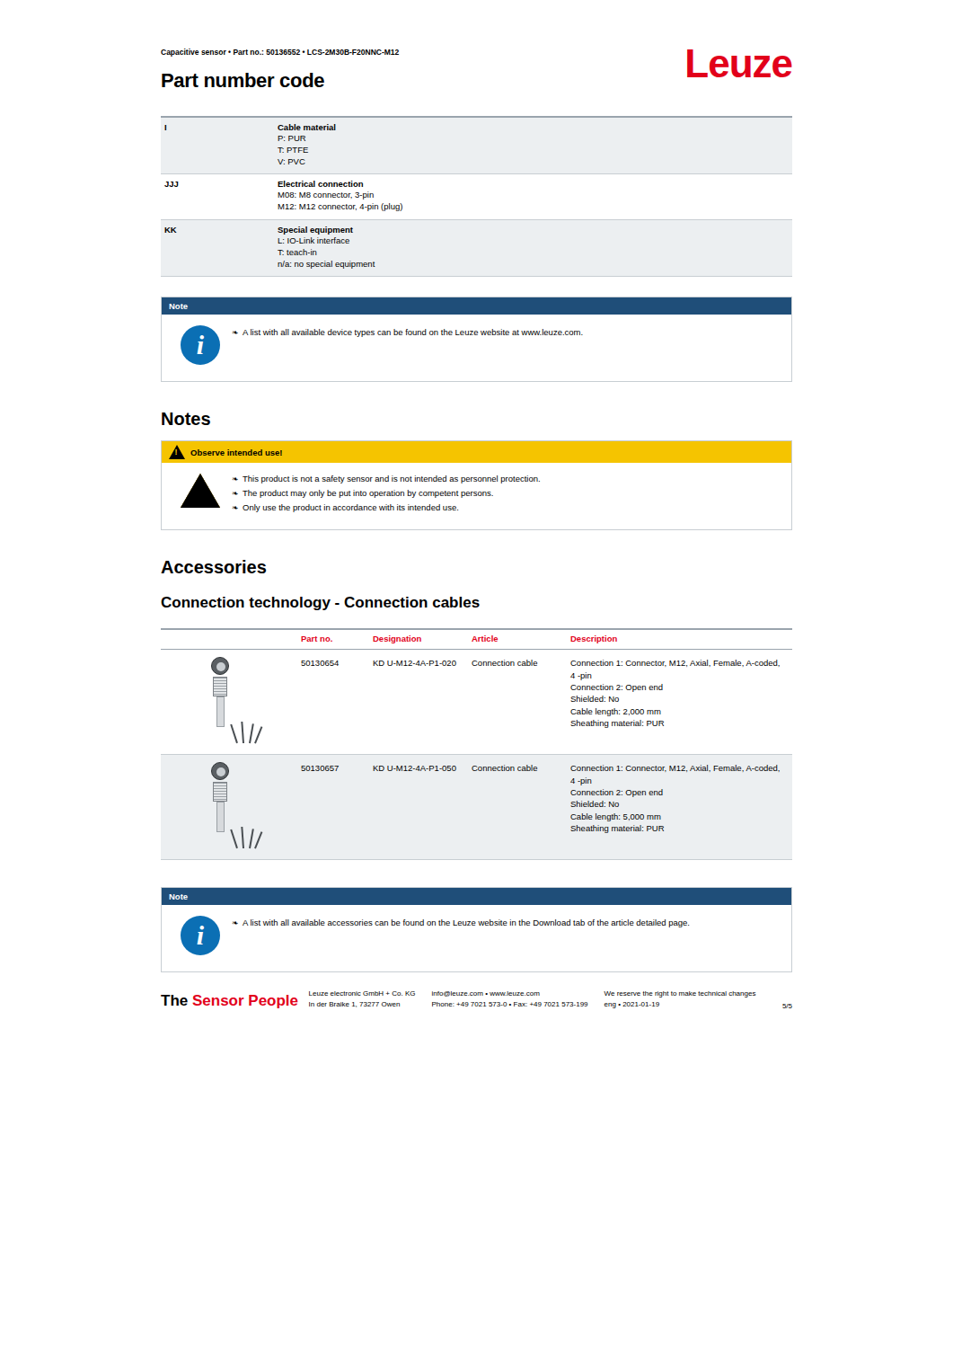Capacitive sensor • Part no.: 50136552 • LCS-2M30B-F20NNC-M12
Part number code
Leuze
| I | Cable material P: PUR T: PTFE V: PVC |
| JJJ | Electrical connection M08: M8 connector, 3-pin M12: M12 connector, 4-pin (plug) |
| KK | Special equipment L: IO-Link interface T: teach-in n/a: no special equipment |
Note
i
A list with all available device types can be found on the Leuze website at www.leuze.com.
Notes
Observe intended use!
This product is not a safety sensor and is not intended as personnel protection.
The product may only be put into operation by competent persons.
Only use the product in accordance with its intended use.
Accessories
Connection technology - Connection cables
| | Part no. | Designation | Article | Description |
| --- | --- | --- | --- | --- |
| | 50130654 | KD U-M12-4A-P1-020 | Connection cable | Connection 1: Connector, M12, Axial, Female, A-coded, 4 -pin Connection 2: Open end Shielded: No Cable length: 2,000 mm Sheathing material: PUR |
| | 50130657 | KD U-M12-4A-P1-050 | Connection cable | Connection 1: Connector, M12, Axial, Female, A-coded, 4 -pin Connection 2: Open end Shielded: No Cable length: 5,000 mm Sheathing material: PUR |
Note
i
A list with all available accessories can be found on the Leuze website in the Download tab of the article detailed page.
The Sensor People
Leuze electronic GmbH + Co. KG
In der Braike 1, 73277 Owen
info@leuze.com • www.leuze.com
Phone: +49 7021 573-0 • Fax: +49 7021 573-199
We reserve the right to make technical changes
eng • 2021-01-19
5/5